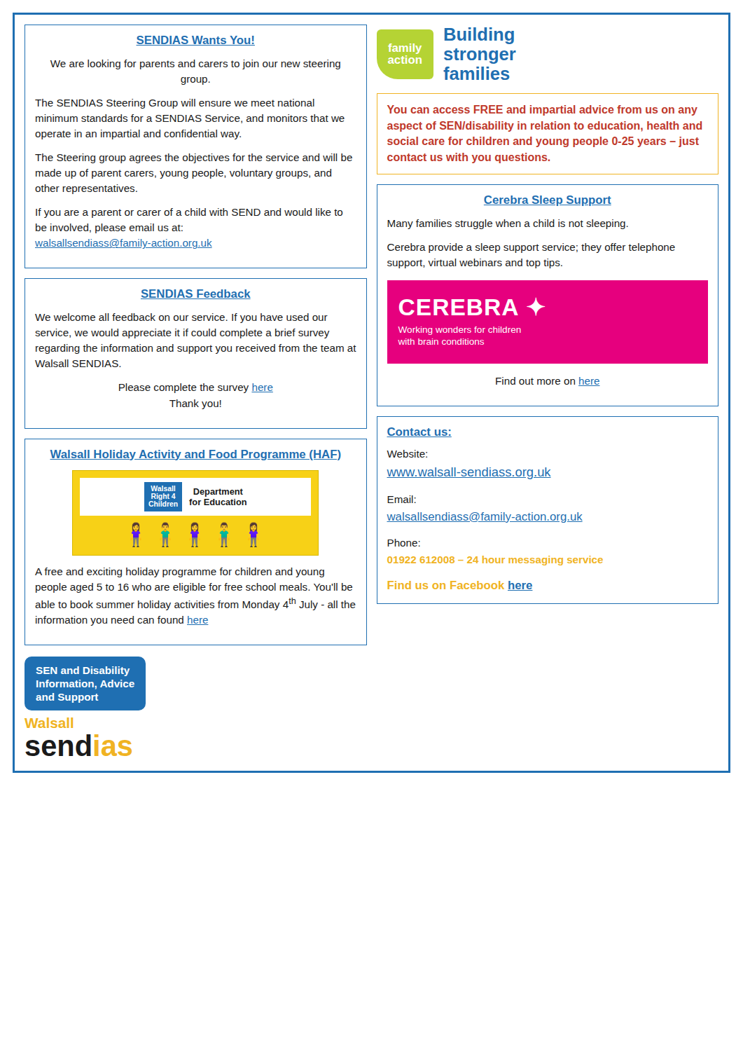SENDIAS Wants You!
We are looking for parents and carers to join our new steering group.
The SENDIAS Steering Group will ensure we meet national minimum standards for a SENDIAS Service, and monitors that we operate in an impartial and confidential way.
The Steering group agrees the objectives for the service and will be made up of parent carers, young people, voluntary groups, and other representatives.
If you are a parent or carer of a child with SEND and would like to be involved, please email us at:
walsallsendiass@family-action.org.uk
SENDIAS Feedback
We welcome all feedback on our service. If you have used our service, we would appreciate it if could complete a brief survey regarding the information and support you received from the team at Walsall SENDIAS.
Please complete the survey here
Thank you!
Walsall Holiday Activity and Food Programme (HAF)
Walsall
Right 4
Children Department
for Education
🧍‍♀️🧍‍♂️🧍‍♀️🧍‍♂️🧍‍♀️
A free and exciting holiday programme for children and young people aged 5 to 16 who are eligible for free school meals. You'll be able to book summer holiday activities from Monday 4th July - all the information you need can found here
SEN and Disability
Information, Advice
and Support
Walsall
sendias
family
action
Building
stronger
families
You can access FREE and impartial advice from us on any aspect of SEN/disability in relation to education, health and social care for children and young people 0-25 years – just contact us with you questions.
Cerebra Sleep Support
Many families struggle when a child is not sleeping.
Cerebra provide a sleep support service; they offer telephone support, virtual webinars and top tips.
CEREBRA ✦
Working wonders for children
with brain conditions
Find out more on here
Contact us:
Website:
www.walsall-sendiass.org.uk
Email:
walsallsendiass@family-action.org.uk
Phone:
01922 612008 – 24 hour messaging service
Find us on Facebook here